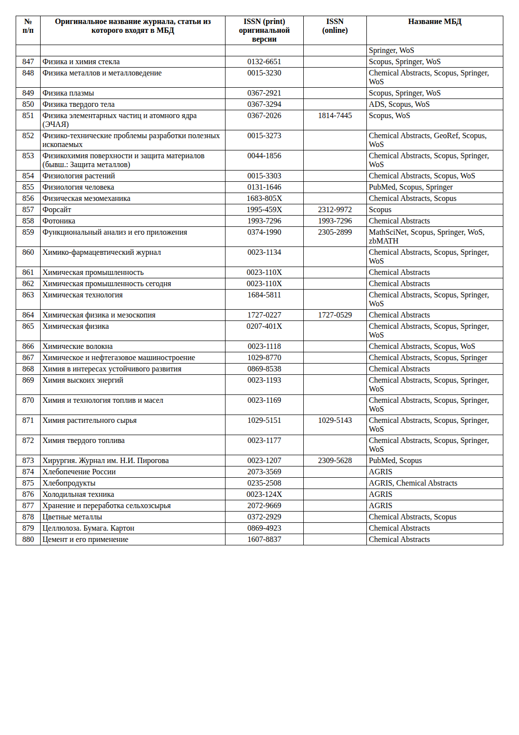| № п/п | Оригинальное название журнала, статьи из которого входят в МБД | ISSN (print) оригинальной версии | ISSN (online) | Название МБД |
| --- | --- | --- | --- | --- |
| | | | | Springer, WoS |
| 847 | Физика и химия стекла | 0132-6651 | | Scopus, Springer, WoS |
| 848 | Физика металлов и металловедение | 0015-3230 | | Chemical Abstracts, Scopus, Springer, WoS |
| 849 | Физика плазмы | 0367-2921 | | Scopus, Springer, WoS |
| 850 | Физика твердого тела | 0367-3294 | | ADS, Scopus, WoS |
| 851 | Физика элементарных частиц и атомного ядра (ЭЧАЯ) | 0367-2026 | 1814-7445 | Scopus, WoS |
| 852 | Физико-технические проблемы разработки полезных ископаемых | 0015-3273 | | Chemical Abstracts, GeoRef, Scopus, WoS |
| 853 | Физикохимия поверхности и защита материалов (бывш.: Защита металлов) | 0044-1856 | | Chemical Abstracts, Scopus, Springer, WoS |
| 854 | Физиология растений | 0015-3303 | | Chemical Abstracts, Scopus, WoS |
| 855 | Физиология человека | 0131-1646 | | PubMed, Scopus, Springer |
| 856 | Физическая мезомеханика | 1683-805X | | Chemical Abstracts, Scopus |
| 857 | Форсайт | 1995-459X | 2312-9972 | Scopus |
| 858 | Фотоника | 1993-7296 | 1993-7296 | Chemical Abstracts |
| 859 | Функциональный анализ и его приложения | 0374-1990 | 2305-2899 | MathSciNet, Scopus, Springer, WoS, zbMATH |
| 860 | Химико-фармацевтический журнал | 0023-1134 | | Chemical Abstracts, Scopus, Springer, WoS |
| 861 | Химическая промышленность | 0023-110X | | Chemical Abstracts |
| 862 | Химическая промышленность сегодня | 0023-110X | | Chemical Abstracts |
| 863 | Химическая технология | 1684-5811 | | Chemical Abstracts, Scopus, Springer, WoS |
| 864 | Химическая физика и мезоскопия | 1727-0227 | 1727-0529 | Chemical Abstracts |
| 865 | Химическая физика | 0207-401X | | Chemical Abstracts, Scopus, Springer, WoS |
| 866 | Химические волокна | 0023-1118 | | Chemical Abstracts, Scopus, WoS |
| 867 | Химическое и нефтегазовое машиностроение | 1029-8770 | | Chemical Abstracts, Scopus, Springer |
| 868 | Химия в интересах устойчивого развития | 0869-8538 | | Chemical Abstracts |
| 869 | Химия выскоих энергий | 0023-1193 | | Chemical Abstracts, Scopus, Springer, WoS |
| 870 | Химия и технология топлив и масел | 0023-1169 | | Chemical Abstracts, Scopus, Springer, WoS |
| 871 | Химия растительного сырья | 1029-5151 | 1029-5143 | Chemical Abstracts, Scopus, Springer, WoS |
| 872 | Химия твердого топлива | 0023-1177 | | Chemical Abstracts, Scopus, Springer, WoS |
| 873 | Хирургия. Журнал им. Н.И. Пирогова | 0023-1207 | 2309-5628 | PubMed, Scopus |
| 874 | Хлебопечение России | 2073-3569 | | AGRIS |
| 875 | Хлебопродукты | 0235-2508 | | AGRIS, Chemical Abstracts |
| 876 | Холодильная техника | 0023-124X | | AGRIS |
| 877 | Хранение и переработка сельхозсырья | 2072-9669 | | AGRIS |
| 878 | Цветные металлы | 0372-2929 | | Chemical Abstracts, Scopus |
| 879 | Целлюлоза. Бумага. Картон | 0869-4923 | | Chemical Abstracts |
| 880 | Цемент и его применение | 1607-8837 | | Chemical Abstracts |